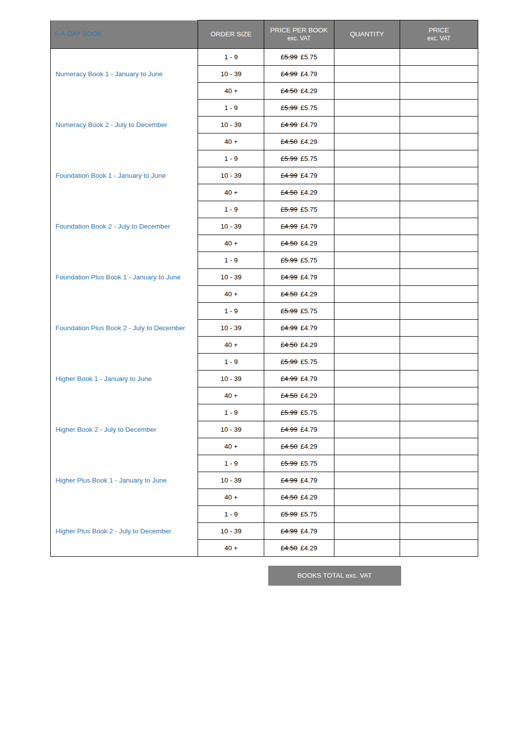| 5-A-DAY BOOK | ORDER SIZE | PRICE PER BOOK exc. VAT | QUANTITY | PRICE exc. VAT |
| --- | --- | --- | --- | --- |
| Numeracy Book 1 - January to June | 1 - 9 | £5.99 £5.75 | | |
| 10 - 39 | £4.99 £4.79 | | |
| 40 + | £4.50 £4.29 | | |
| Numeracy Book 2 - July to December | 1 - 9 | £5.99 £5.75 | | |
| 10 - 39 | £4.99 £4.79 | | |
| 40 + | £4.50 £4.29 | | |
| Foundation Book 1 - January to June | 1 - 9 | £5.99 £5.75 | | |
| 10 - 39 | £4.99 £4.79 | | |
| 40 + | £4.50 £4.29 | | |
| Foundation Book 2 - July to December | 1 - 9 | £5.99 £5.75 | | |
| 10 - 39 | £4.99 £4.79 | | |
| 40 + | £4.50 £4.29 | | |
| Foundation Plus Book 1 - January to June | 1 - 9 | £5.99 £5.75 | | |
| 10 - 39 | £4.99 £4.79 | | |
| 40 + | £4.50 £4.29 | | |
| Foundation Plus Book 2 - July to December | 1 - 9 | £5.99 £5.75 | | |
| 10 - 39 | £4.99 £4.79 | | |
| 40 + | £4.50 £4.29 | | |
| Higher Book 1 - January to June | 1 - 9 | £5.99 £5.75 | | |
| 10 - 39 | £4.99 £4.79 | | |
| 40 + | £4.50 £4.29 | | |
| Higher Book 2 - July to December | 1 - 9 | £5.99 £5.75 | | |
| 10 - 39 | £4.99 £4.79 | | |
| 40 + | £4.50 £4.29 | | |
| Higher Plus Book 1 - January to June | 1 - 9 | £5.99 £5.75 | | |
| 10 - 39 | £4.99 £4.79 | | |
| 40 + | £4.50 £4.29 | | |
| Higher Plus Book 2 - July to December | 1 - 9 | £5.99 £5.75 | | |
| 10 - 39 | £4.99 £4.79 | | |
| 40 + | £4.50 £4.29 | | |
| | BOOKS TOTAL exc. VAT | |